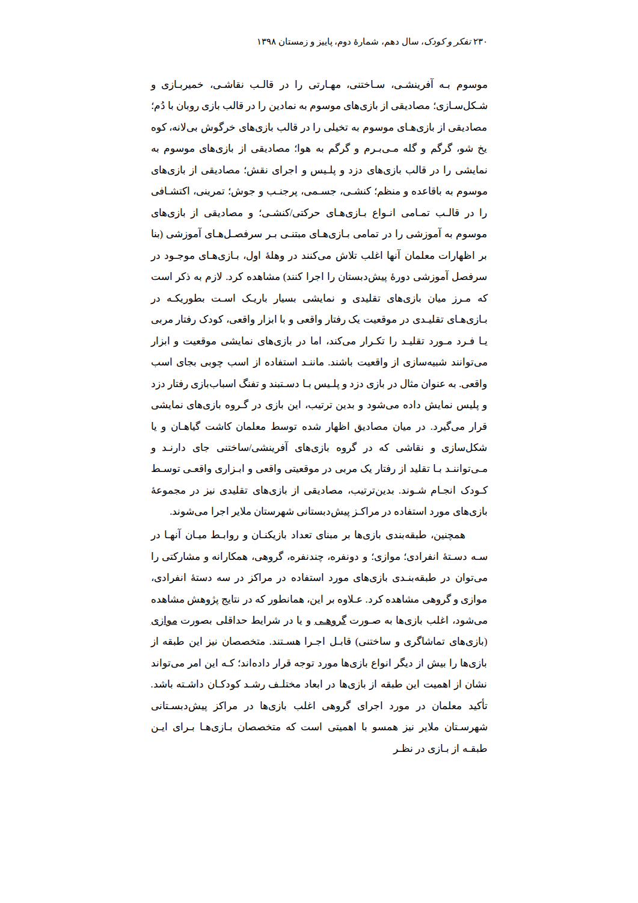۲۳۰ تفکر و کودک، سال دهم، شمارهٔ دوم، پاییز و زمستان ۱۳۹۸
موسوم بـه آفرینشـی، سـاختنی، مهـارتی را در قالـب نقاشـی، خمیربـازی و شـکل‌سـازی؛ مصادیقی از بازی‌های موسوم به نمادین را در قالب بازی روبان با دُم؛ مصادیقی از بازی‌هـای موسوم به تخیلی را در قالب بازی‌های خرگوش بی‌لانه، کوه یخ شو، گرگم و گله مـی‌بـرم و گرگم به هوا؛ مصادیقی از بازی‌های موسوم به نمایشی را در قالب بازی‌های دزد و پلـیس و اجرای نقش؛ مصادیقی از بازی‌های موسوم به باقاعده و منظم؛ کنشـی، جسـمی، پرجنـب و جوش؛ تمرینی، اکتشـافی را در قالـب تمـامی انـواع بـازی‌هـای حرکتی/کنشـی؛ و مصادیقی از بازی‌های موسوم به آموزشی را در تمامی بـازی‌هـای مبتنـی بـر سرفصـل‌هـای آموزشی (بنا بر اظهارات معلمان آنها اغلب تلاش می‌کنند در وهلهٔ اول، بـازی‌هـای موجـود در سرفصل آموزشی دورهٔ پیش‌دبستان را اجرا کنند) مشاهده کرد. لازم به ذکر است که مـرز میان بازی‌های تقلیدی و نمایشی بسیار باریـک اسـت بطوریکـه در بـازی‌هـای تقلیـدی در موقعیت یک رفتار واقعی و با ابزار واقعی، کودک رفتار مربی یـا فـرد مـورد تقلیـد را تکـرار می‌کند، اما در بازی‌های نمایشی موقعیت و ابزار می‌توانند شبیه‌سازی از واقعیت باشند. ماننـد استفاده از اسب چوبی بجای اسب واقعی. به عنوان مثال در بازی دزد و پلـیس بـا دسـتبند و تفنگ اسباب‌بازی رفتار دزد و پلیس نمایش داده می‌شود و بدین ترتیب، این بازی در گـروه بازی‌های نمایشی قرار می‌گیرد. در میان مصادیق اظهار شده توسط معلمان کاشت گیاهـان و یا شکل‌سازی و نقاشی که در گروه بازی‌های آفرینشی/ساختنی جای دارنـد و مـی‌تواننـد بـا تقلید از رفتار یک مربی در موقعیتی واقعی و ابـزاری واقعـی توسـط کـودک انجـام شـوند. بدین‌ترتیب، مصادیقی از بازی‌های تقلیدی نیز در مجموعهٔ بازی‌های مورد استفاده در مراکـز پیش‌دبستانی شهرستان ملایر اجرا می‌شوند.
همچنین، طبقه‌بندی بازی‌ها بر مبنای تعداد بازیکنـان و روابـط میـان آنهـا در سـه دسـتهٔ انفرادی؛ موازی؛ و دونفره، چندنفره، گروهی، همکارانه و مشارکتی را می‌توان در طبقه‌بنـدی بازی‌های مورد استفاده در مراکز در سه دستهٔ انفرادی، موازی و گروهی مشاهده کرد. عـلاوه بر این، همانطور که در نتایج پژوهش مشاهده می‌شود، اغلب بازی‌ها به صـورت گروهـی و یا در شرایط حداقلی بصورت موازی (بازی‌های تماشاگری و ساختنی) قابـل اجـرا هسـتند. متخصصان نیز این طبقه از بازی‌ها را بیش از دیگر انواع بازی‌ها مورد توجه قرار داده‌اند؛ کـه این امر می‌تواند نشان از اهمیت این طبقه از بازی‌ها در ابعاد مختلـف رشـد کودکـان داشـته باشد. تأکید معلمان در مورد اجرای گروهی اغلب بازی‌ها در مراکز پیش‌دبسـتانی شهرسـتان ملایر نیز همسو با اهمیتی است که متخصصان بـازی‌هـا بـرای ایـن طبقـه از بـازی در نظـر